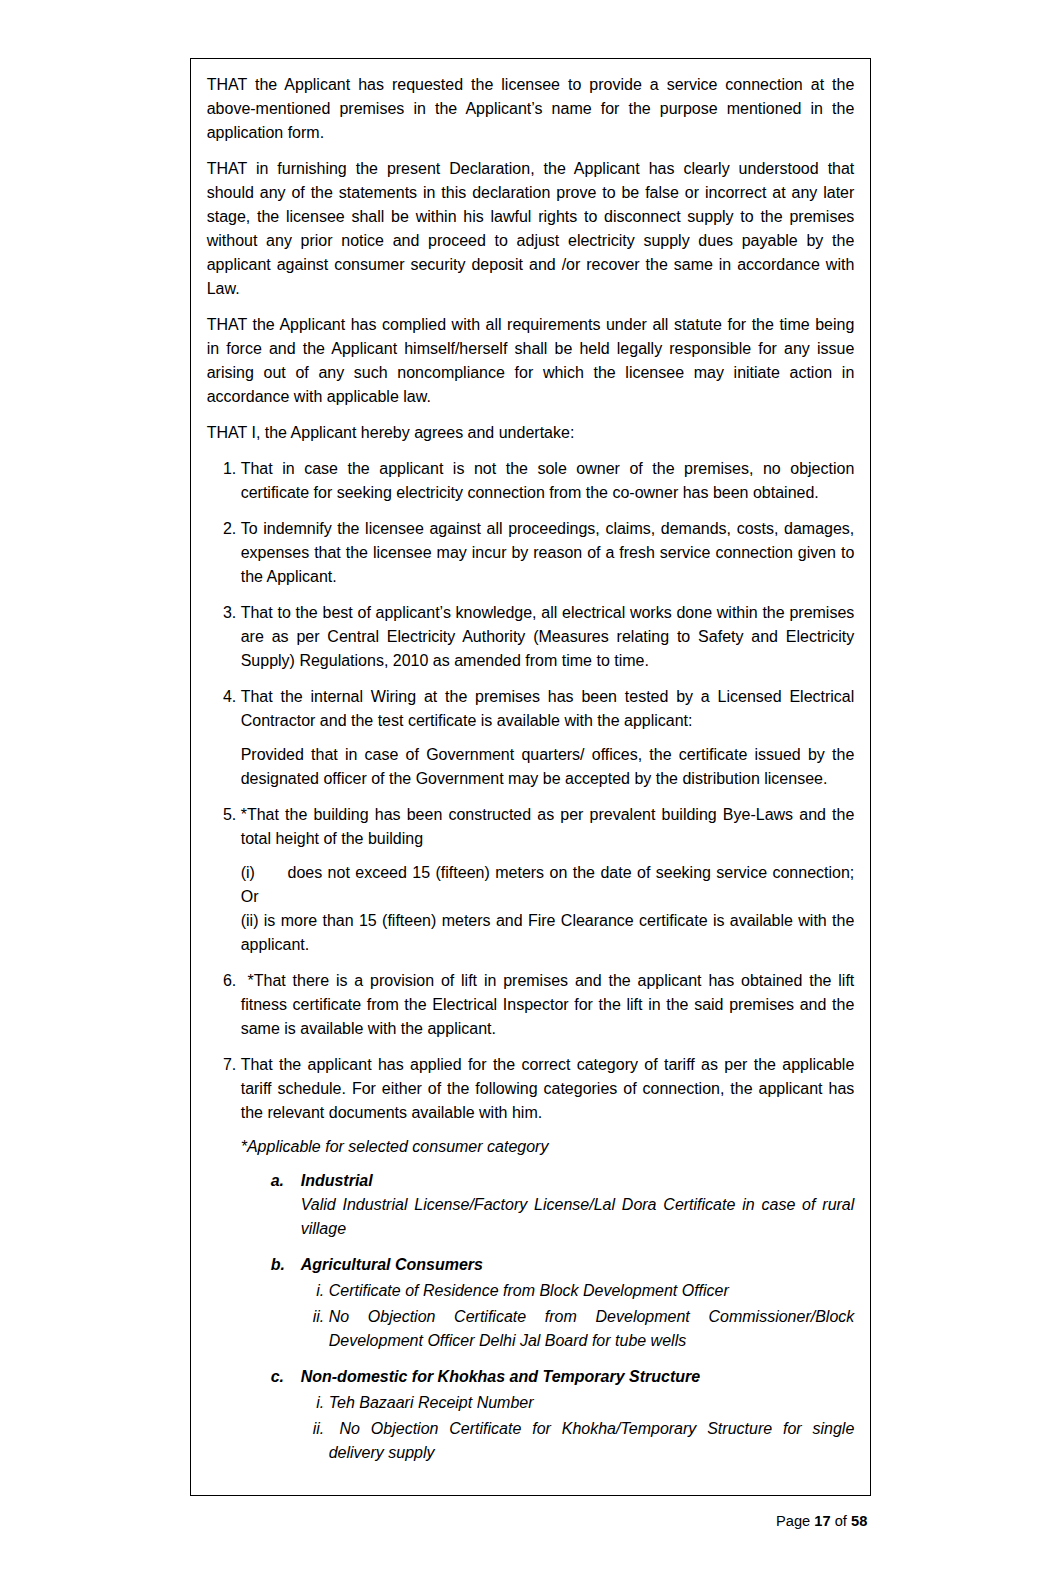THAT the Applicant has requested the licensee to provide a service connection at the above-mentioned premises in the Applicant’s name for the purpose mentioned in the application form.
THAT in furnishing the present Declaration, the Applicant has clearly understood that should any of the statements in this declaration prove to be false or incorrect at any later stage, the licensee shall be within his lawful rights to disconnect supply to the premises without any prior notice and proceed to adjust electricity supply dues payable by the applicant against consumer security deposit and /or recover the same in accordance with Law.
THAT the Applicant has complied with all requirements under all statute for the time being in force and the Applicant himself/herself shall be held legally responsible for any issue arising out of any such noncompliance for which the licensee may initiate action in accordance with applicable law.
THAT I, the Applicant hereby agrees and undertake:
That in case the applicant is not the sole owner of the premises, no objection certificate for seeking electricity connection from the co-owner has been obtained.
To indemnify the licensee against all proceedings, claims, demands, costs, damages, expenses that the licensee may incur by reason of a fresh service connection given to the Applicant.
That to the best of applicant’s knowledge, all electrical works done within the premises are as per Central Electricity Authority (Measures relating to Safety and Electricity Supply) Regulations, 2010 as amended from time to time.
That the internal Wiring at the premises has been tested by a Licensed Electrical Contractor and the test certificate is available with the applicant:
Provided that in case of Government quarters/ offices, the certificate issued by the designated officer of the Government may be accepted by the distribution licensee.
*That the building has been constructed as per prevalent building Bye-Laws and the total height of the building
(i) does not exceed 15 (fifteen) meters on the date of seeking service connection; Or (ii) is more than 15 (fifteen) meters and Fire Clearance certificate is available with the applicant.
*That there is a provision of lift in premises and the applicant has obtained the lift fitness certificate from the Electrical Inspector for the lift in the said premises and the same is available with the applicant.
That the applicant has applied for the correct category of tariff as per the applicable tariff schedule. For either of the following categories of connection, the applicant has the relevant documents available with him.
*Applicable for selected consumer category
a. Industrial Valid Industrial License/Factory License/Lal Dora Certificate in case of rural village
b. Agricultural Consumers
Certificate of Residence from Block Development Officer
No Objection Certificate from Development Commissioner/Block Development Officer Delhi Jal Board for tube wells
c. Non-domestic for Khokhas and Temporary Structure
Teh Bazaari Receipt Number
No Objection Certificate for Khokha/Temporary Structure for single delivery supply
Page 17 of 58